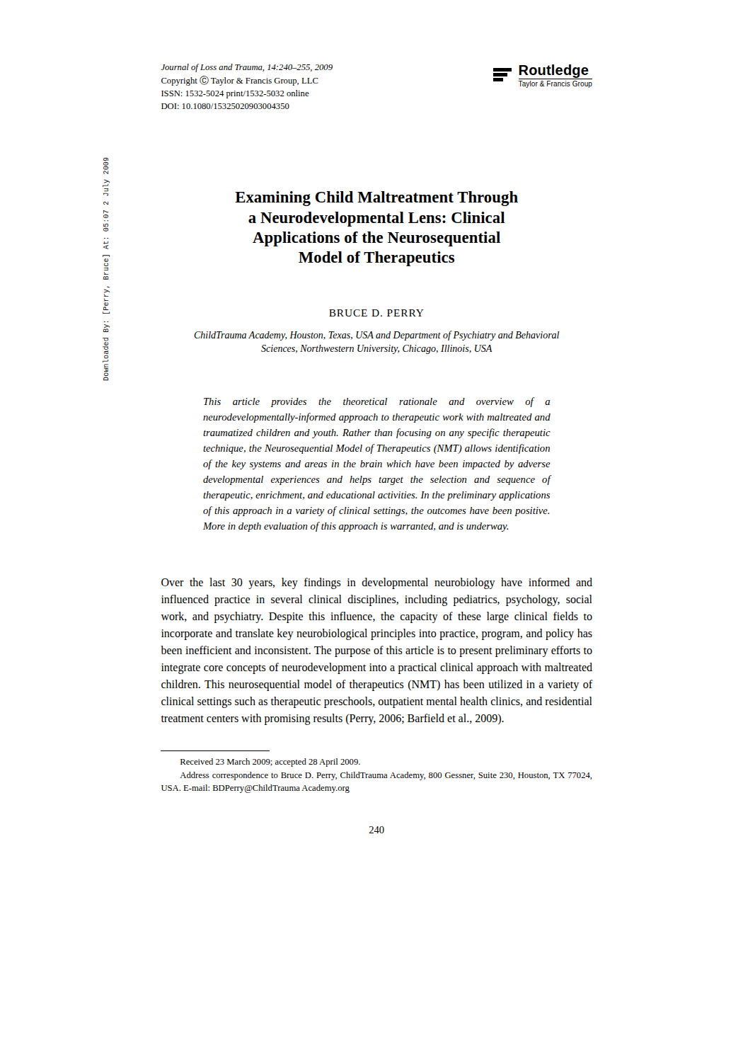Downloaded By: [Perry, Bruce] At: 05:07 2 July 2009
Journal of Loss and Trauma, 14:240–255, 2009
Copyright Ⓒ Taylor & Francis Group, LLC
ISSN: 1532-5024 print/1532-5032 online
DOI: 10.1080/15325020903004350
Routledge
Taylor & Francis Group
Examining Child Maltreatment Through
a Neurodevelopmental Lens: Clinical
Applications of the Neurosequential
Model of Therapeutics
BRUCE D. PERRY
ChildTrauma Academy, Houston, Texas, USA and Department of Psychiatry and Behavioral
Sciences, Northwestern University, Chicago, Illinois, USA
This article provides the theoretical rationale and overview of a neurodevelopmentally-informed approach to therapeutic work with maltreated and traumatized children and youth. Rather than focusing on any specific therapeutic technique, the Neurosequential Model of Therapeutics (NMT) allows identification of the key systems and areas in the brain which have been impacted by adverse developmental experiences and helps target the selection and sequence of therapeutic, enrichment, and educational activities. In the preliminary applications of this approach in a variety of clinical settings, the outcomes have been positive. More in depth evaluation of this approach is warranted, and is underway.
Over the last 30 years, key findings in developmental neurobiology have informed and influenced practice in several clinical disciplines, including pediatrics, psychology, social work, and psychiatry. Despite this influence, the capacity of these large clinical fields to incorporate and translate key neurobiological principles into practice, program, and policy has been inefficient and inconsistent. The purpose of this article is to present preliminary efforts to integrate core concepts of neurodevelopment into a practical clinical approach with maltreated children. This neurosequential model of therapeutics (NMT) has been utilized in a variety of clinical settings such as therapeutic preschools, outpatient mental health clinics, and residential treatment centers with promising results (Perry, 2006; Barfield et al., 2009).
Received 23 March 2009; accepted 28 April 2009.
Address correspondence to Bruce D. Perry, ChildTrauma Academy, 800 Gessner, Suite 230, Houston, TX 77024, USA. E-mail: BDPerry@ChildTrauma Academy.org
240